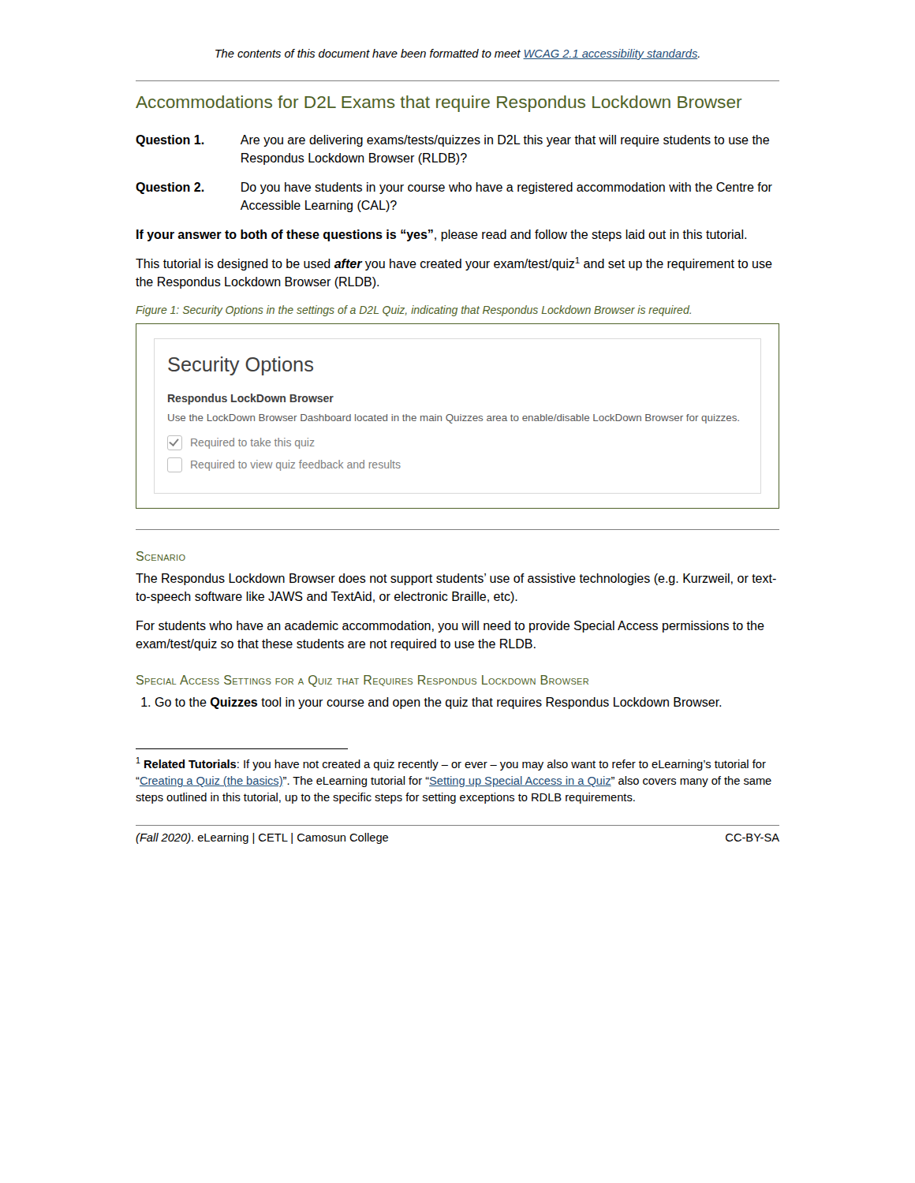The contents of this document have been formatted to meet WCAG 2.1 accessibility standards.
Accommodations for D2L Exams that require Respondus Lockdown Browser
Question 1.
Are you are delivering exams/tests/quizzes in D2L this year that will require students to use the Respondus Lockdown Browser (RLDB)?
Question 2.
Do you have students in your course who have a registered accommodation with the Centre for Accessible Learning (CAL)?
If your answer to both of these questions is “yes”, please read and follow the steps laid out in this tutorial.
This tutorial is designed to be used after you have created your exam/test/quiz1 and set up the requirement to use the Respondus Lockdown Browser (RLDB).
Figure 1: Security Options in the settings of a D2L Quiz, indicating that Respondus Lockdown Browser is required.
Security Options
Respondus LockDown Browser
Use the LockDown Browser Dashboard located in the main Quizzes area to enable/disable LockDown Browser for quizzes.
Required to take this quiz
Required to view quiz feedback and results
Scenario
The Respondus Lockdown Browser does not support students’ use of assistive technologies (e.g. Kurzweil, or text-to-speech software like JAWS and TextAid, or electronic Braille, etc).
For students who have an academic accommodation, you will need to provide Special Access permissions to the exam/test/quiz so that these students are not required to use the RLDB.
Special Access Settings for a Quiz that Requires Respondus Lockdown Browser
Go to the Quizzes tool in your course and open the quiz that requires Respondus Lockdown Browser.
1 Related Tutorials: If you have not created a quiz recently – or ever – you may also want to refer to eLearning’s tutorial for “Creating a Quiz (the basics)”. The eLearning tutorial for “Setting up Special Access in a Quiz” also covers many of the same steps outlined in this tutorial, up to the specific steps for setting exceptions to RDLB requirements.
(Fall 2020). eLearning | CETL | Camosun College
CC-BY-SA